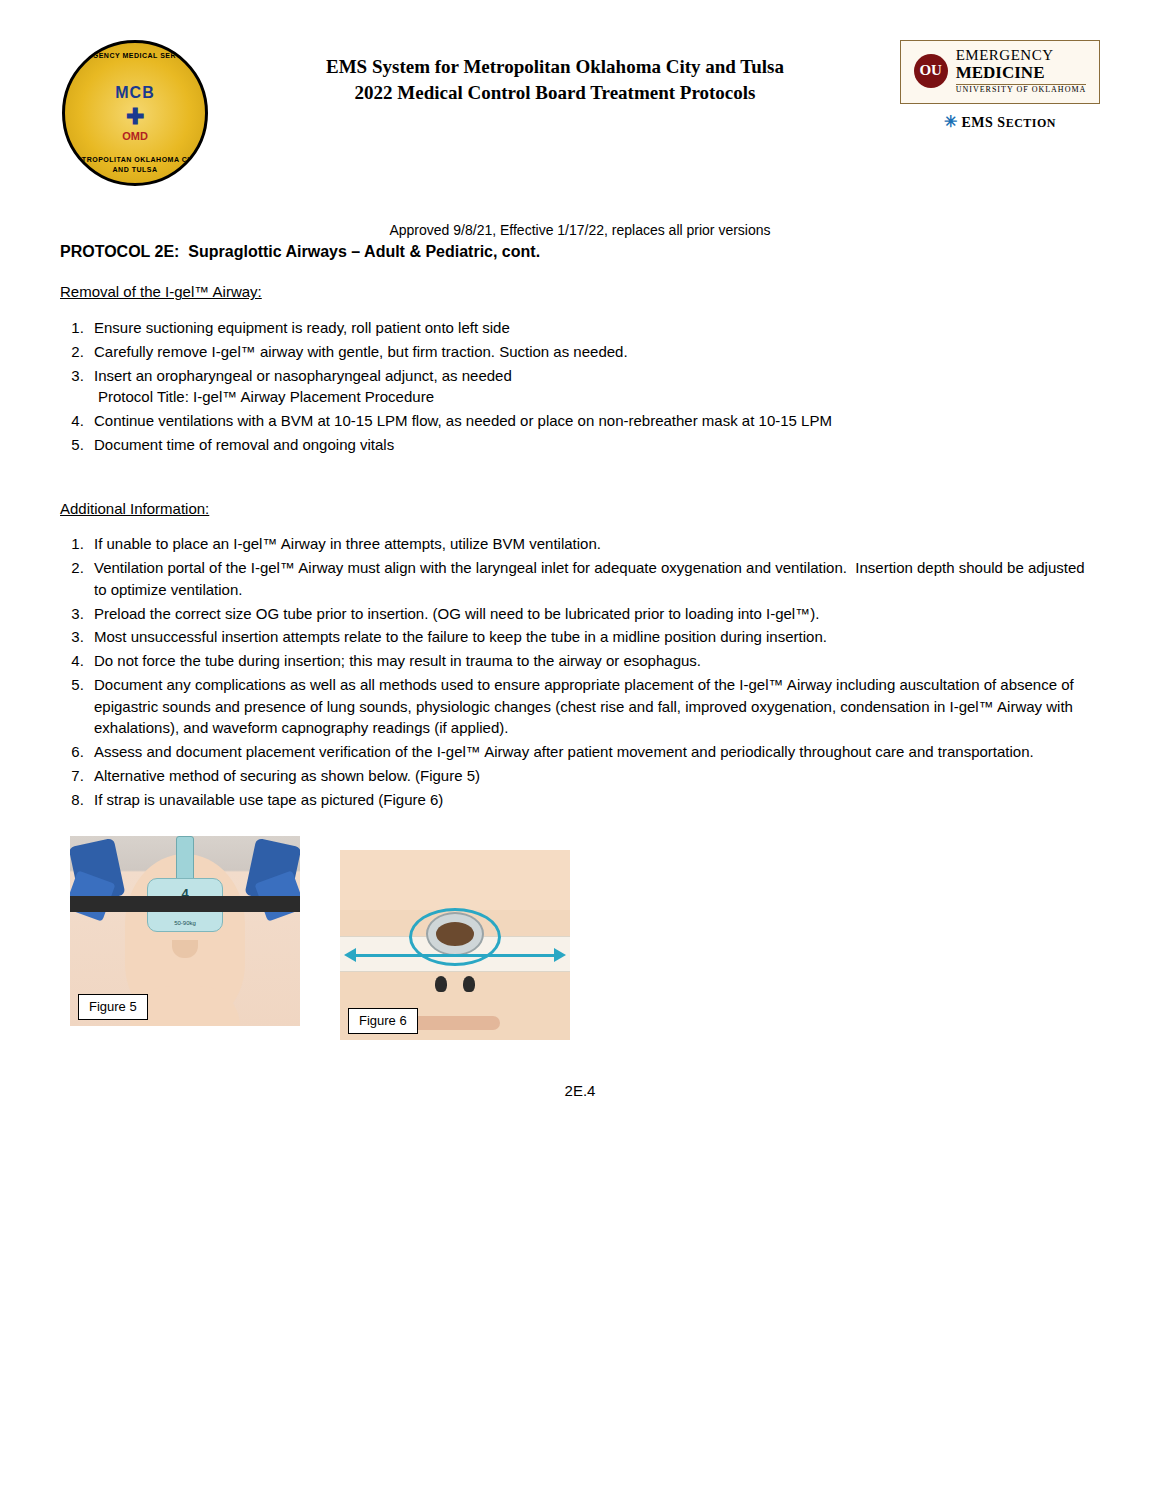EMERGENCY MEDICAL SERVICES
MCB
✚
OMD
METROPOLITAN OKLAHOMA CITY AND TULSA
EMS System for Metropolitan Oklahoma City and Tulsa
2022 Medical Control Board Treatment Protocols
OU
EMERGENCY
MEDICINE
UNIVERSITY OF OKLAHOMA
✳EMS SECTION
Approved 9/8/21, Effective 1/17/22, replaces all prior versions
PROTOCOL 2E: Supraglottic Airways – Adult & Pediatric, cont.
Removal of the I-gel™ Airway:
Ensure suctioning equipment is ready, roll patient onto left side
Carefully remove I-gel™ airway with gentle, but firm traction. Suction as needed.
Insert an oropharyngeal or nasopharyngeal adjunct, as needed Protocol Title: I-gel™ Airway Placement Procedure
Continue ventilations with a BVM at 10-15 LPM flow, as needed or place on non-rebreather mask at 10-15 LPM
Document time of removal and ongoing vitals
Additional Information:
If unable to place an I-gel™ Airway in three attempts, utilize BVM ventilation.
Ventilation portal of the I-gel™ Airway must align with the laryngeal inlet for adequate oxygenation and ventilation. Insertion depth should be adjusted to optimize ventilation.
Preload the correct size OG tube prior to insertion. (OG will need to be lubricated prior to loading into I-gel™).
Most unsuccessful insertion attempts relate to the failure to keep the tube in a midline position during insertion.
Do not force the tube during insertion; this may result in trauma to the airway or esophagus.
Document any complications as well as all methods used to ensure appropriate placement of the I-gel™ Airway including auscultation of absence of epigastric sounds and presence of lung sounds, physiologic changes (chest rise and fall, improved oxygenation, condensation in I-gel™ Airway with exhalations), and waveform capnography readings (if applied).
Assess and document placement verification of the I-gel™ Airway after patient movement and periodically throughout care and transportation.
Alternative method of securing as shown below. (Figure 5)
If strap is unavailable use tape as pictured (Figure 6)
4
50-90kg
Figure 5
Figure 6
2E.4